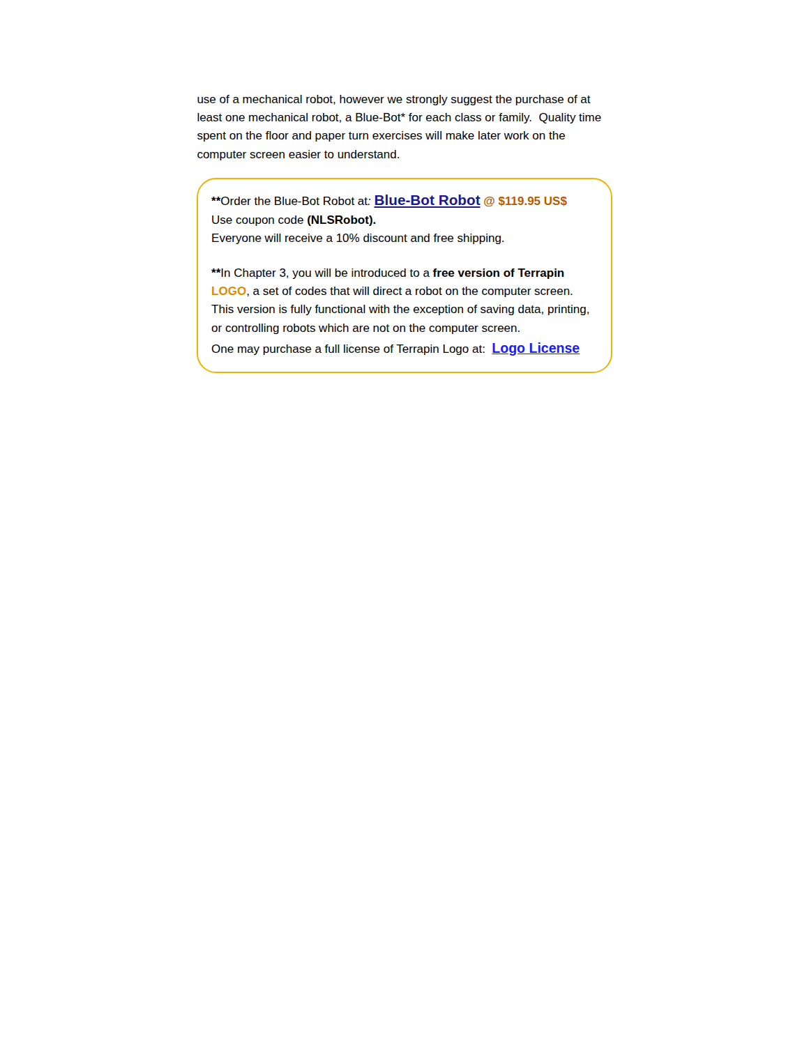use of a mechanical robot, however we strongly suggest the purchase of at least one mechanical robot, a Blue-Bot* for each class or family. Quality time spent on the floor and paper turn exercises will make later work on the computer screen easier to understand.
**Order the Blue-Bot Robot at: Blue-Bot Robot @ $119.95 US$
Use coupon code (NLSRobot).
Everyone will receive a 10% discount and free shipping.
**In Chapter 3, you will be introduced to a free version of Terrapin LOGO, a set of codes that will direct a robot on the computer screen. This version is fully functional with the exception of saving data, printing, or controlling robots which are not on the computer screen.
One may purchase a full license of Terrapin Logo at: Logo License